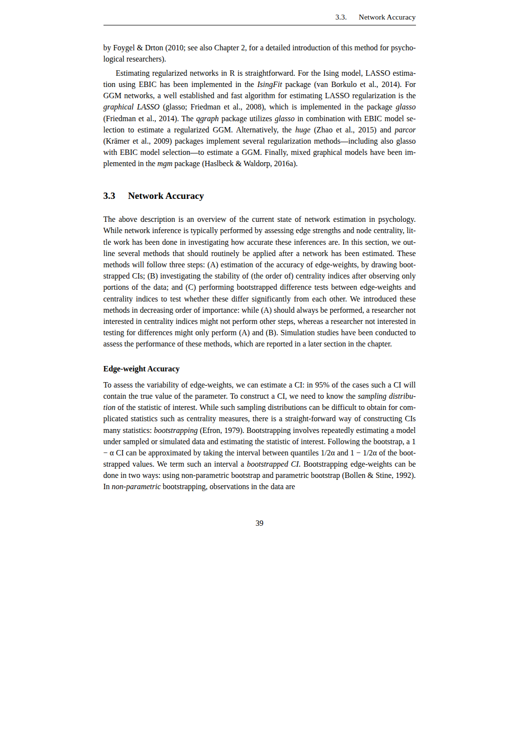3.3. Network Accuracy
by Foygel & Drton (2010; see also Chapter 2, for a detailed introduction of this method for psychological researchers).
Estimating regularized networks in R is straightforward. For the Ising model, LASSO estimation using EBIC has been implemented in the IsingFit package (van Borkulo et al., 2014). For GGM networks, a well established and fast algorithm for estimating LASSO regularization is the graphical LASSO (glasso; Friedman et al., 2008), which is implemented in the package glasso (Friedman et al., 2014). The qgraph package utilizes glasso in combination with EBIC model selection to estimate a regularized GGM. Alternatively, the huge (Zhao et al., 2015) and parcor (Krämer et al., 2009) packages implement several regularization methods—including also glasso with EBIC model selection—to estimate a GGM. Finally, mixed graphical models have been implemented in the mgm package (Haslbeck & Waldorp, 2016a).
3.3 Network Accuracy
The above description is an overview of the current state of network estimation in psychology. While network inference is typically performed by assessing edge strengths and node centrality, little work has been done in investigating how accurate these inferences are. In this section, we outline several methods that should routinely be applied after a network has been estimated. These methods will follow three steps: (A) estimation of the accuracy of edge-weights, by drawing bootstrapped CIs; (B) investigating the stability of (the order of) centrality indices after observing only portions of the data; and (C) performing bootstrapped difference tests between edge-weights and centrality indices to test whether these differ significantly from each other. We introduced these methods in decreasing order of importance: while (A) should always be performed, a researcher not interested in centrality indices might not perform other steps, whereas a researcher not interested in testing for differences might only perform (A) and (B). Simulation studies have been conducted to assess the performance of these methods, which are reported in a later section in the chapter.
Edge-weight Accuracy
To assess the variability of edge-weights, we can estimate a CI: in 95% of the cases such a CI will contain the true value of the parameter. To construct a CI, we need to know the sampling distribution of the statistic of interest. While such sampling distributions can be difficult to obtain for complicated statistics such as centrality measures, there is a straight-forward way of constructing CIs many statistics: bootstrapping (Efron, 1979). Bootstrapping involves repeatedly estimating a model under sampled or simulated data and estimating the statistic of interest. Following the bootstrap, a 1 − α CI can be approximated by taking the interval between quantiles 1/2α and 1 − 1/2α of the bootstrapped values. We term such an interval a bootstrapped CI. Bootstrapping edge-weights can be done in two ways: using non-parametric bootstrap and parametric bootstrap (Bollen & Stine, 1992). In non-parametric bootstrapping, observations in the data are
39